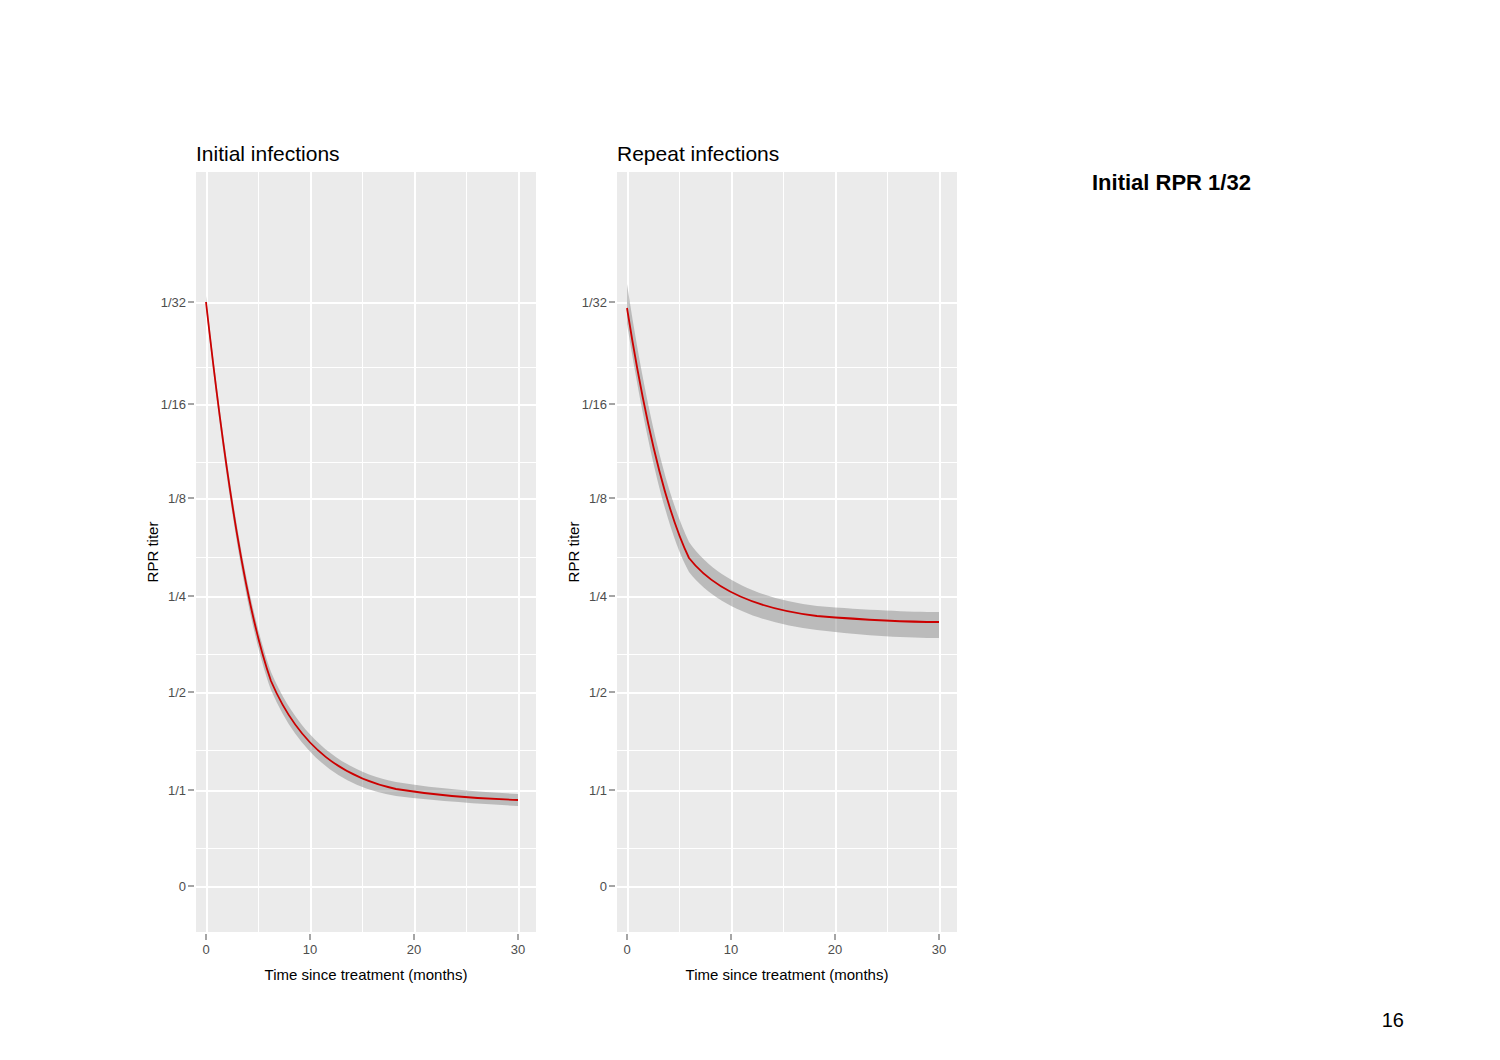Initial infections
Repeat infections
Initial RPR 1/32
1/32
1/16
1/8
1/4
1/2
1/1
0
0
10
20
30
Time since treatment (months)
RPR titer
1/32
1/16
1/8
1/4
1/2
1/1
0
0
10
20
30
Time since treatment (months)
RPR titer
16